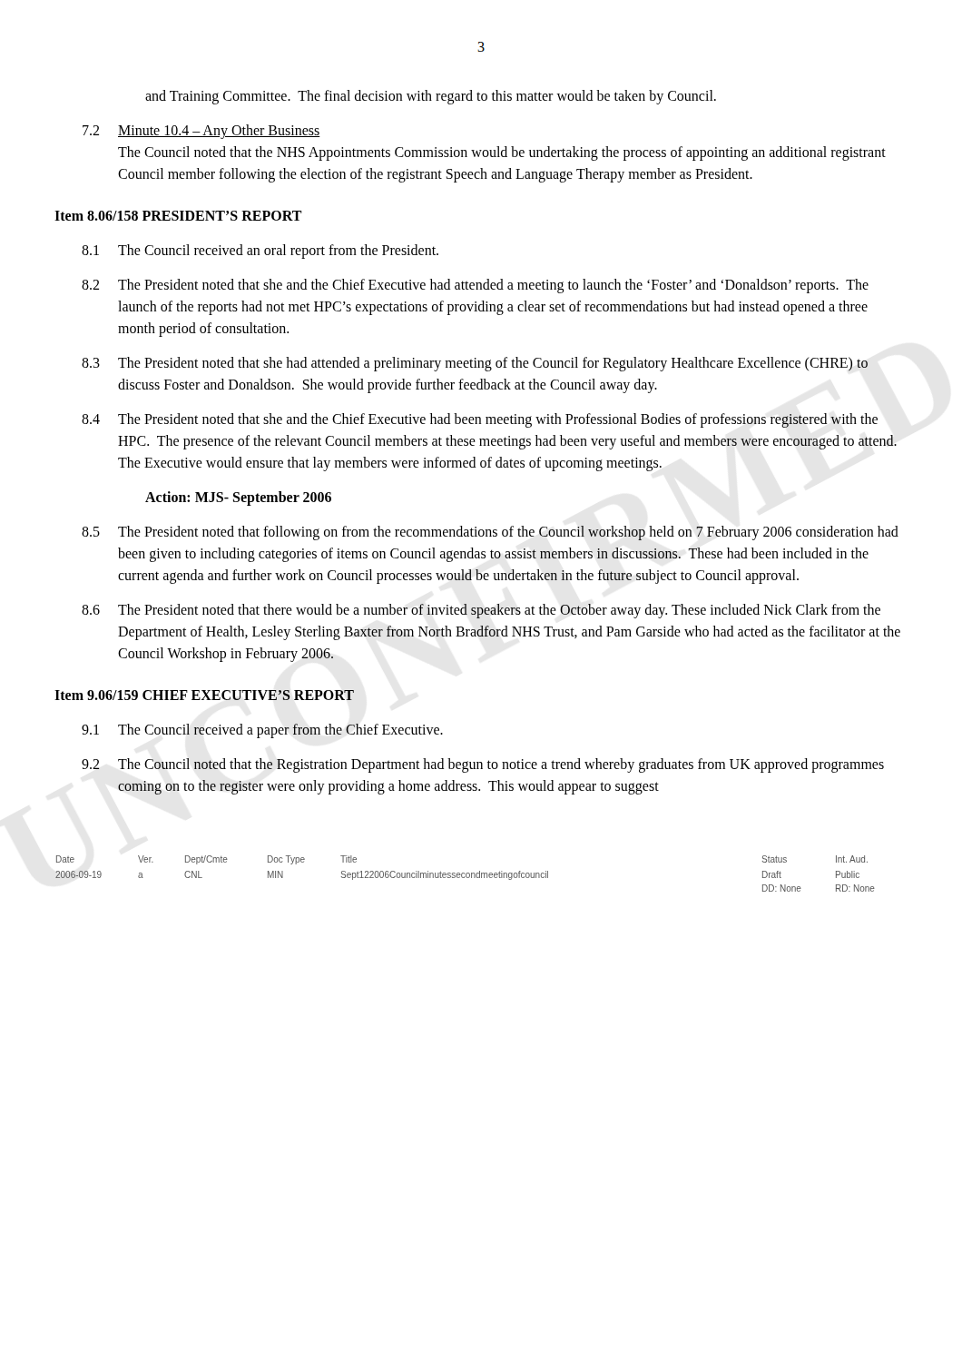UNCONFIRMED
3
and Training Committee. The final decision with regard to this matter would be taken by Council.
7.2
Minute 10.4 – Any Other Business
The Council noted that the NHS Appointments Commission would be undertaking the process of appointing an additional registrant Council member following the election of the registrant Speech and Language Therapy member as President.
Item 8.06/158 PRESIDENT’S REPORT
8.1
The Council received an oral report from the President.
8.2
The President noted that she and the Chief Executive had attended a meeting to launch the ‘Foster’ and ‘Donaldson’ reports. The launch of the reports had not met HPC’s expectations of providing a clear set of recommendations but had instead opened a three month period of consultation.
8.3
The President noted that she had attended a preliminary meeting of the Council for Regulatory Healthcare Excellence (CHRE) to discuss Foster and Donaldson. She would provide further feedback at the Council away day.
8.4
The President noted that she and the Chief Executive had been meeting with Professional Bodies of professions registered with the HPC. The presence of the relevant Council members at these meetings had been very useful and members were encouraged to attend. The Executive would ensure that lay members were informed of dates of upcoming meetings.
Action: MJS- September 2006
8.5
The President noted that following on from the recommendations of the Council workshop held on 7 February 2006 consideration had been given to including categories of items on Council agendas to assist members in discussions. These had been included in the current agenda and further work on Council processes would be undertaken in the future subject to Council approval.
8.6
The President noted that there would be a number of invited speakers at the October away day. These included Nick Clark from the Department of Health, Lesley Sterling Baxter from North Bradford NHS Trust, and Pam Garside who had acted as the facilitator at the Council Workshop in February 2006.
Item 9.06/159 CHIEF EXECUTIVE’S REPORT
9.1
The Council received a paper from the Chief Executive.
9.2
The Council noted that the Registration Department had begun to notice a trend whereby graduates from UK approved programmes coming on to the register were only providing a home address. This would appear to suggest
| Date | Ver. | Dept/Cmte | Doc Type | Title | Status | Int. Aud. |
| 2006-09-19 | a | CNL | MIN | Sept122006Councilminutessecondmeetingofcouncil | Draft DD: None | Public RD: None |